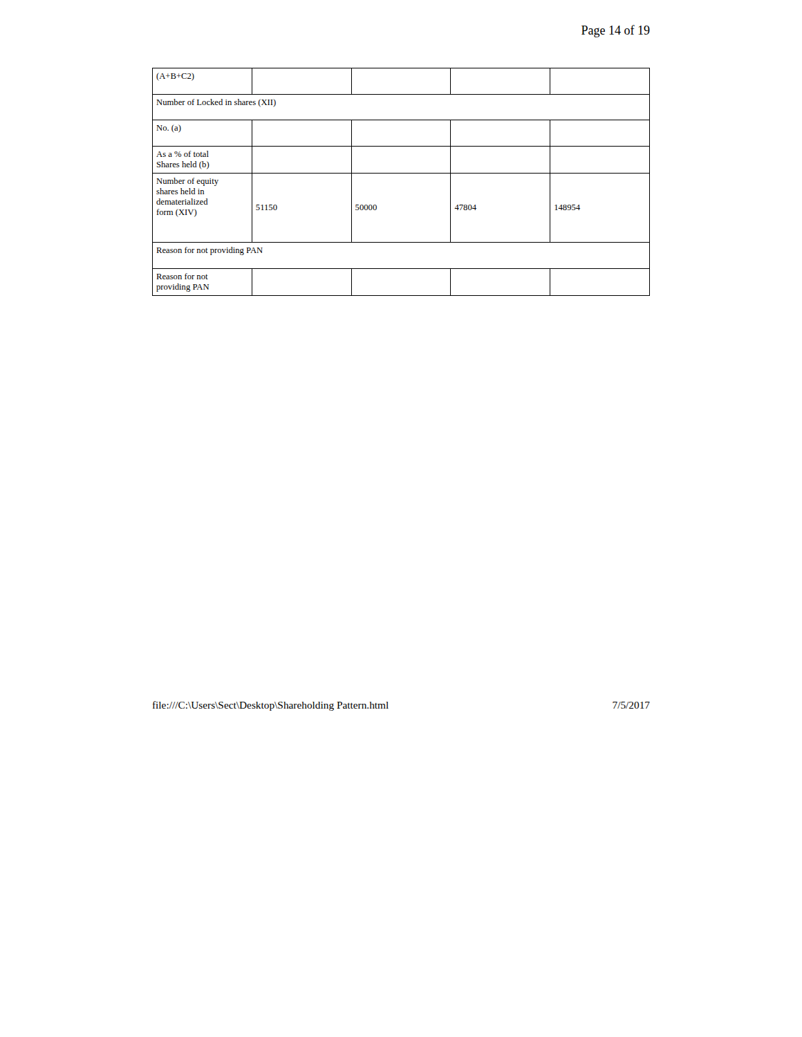Page 14 of 19
| (A+B+C2) | | | | |
| Number of Locked in shares (XII) |
| No. (a) | | | | |
| As a % of total Shares held (b) | | | | |
| Number of equity shares held in dematerialized form (XIV) | 51150 | 50000 | 47804 | 148954 |
| Reason for not providing PAN |
| Reason for not providing PAN | | | | |
file:///C:\Users\Sect\Desktop\Shareholding Pattern.html 7/5/2017